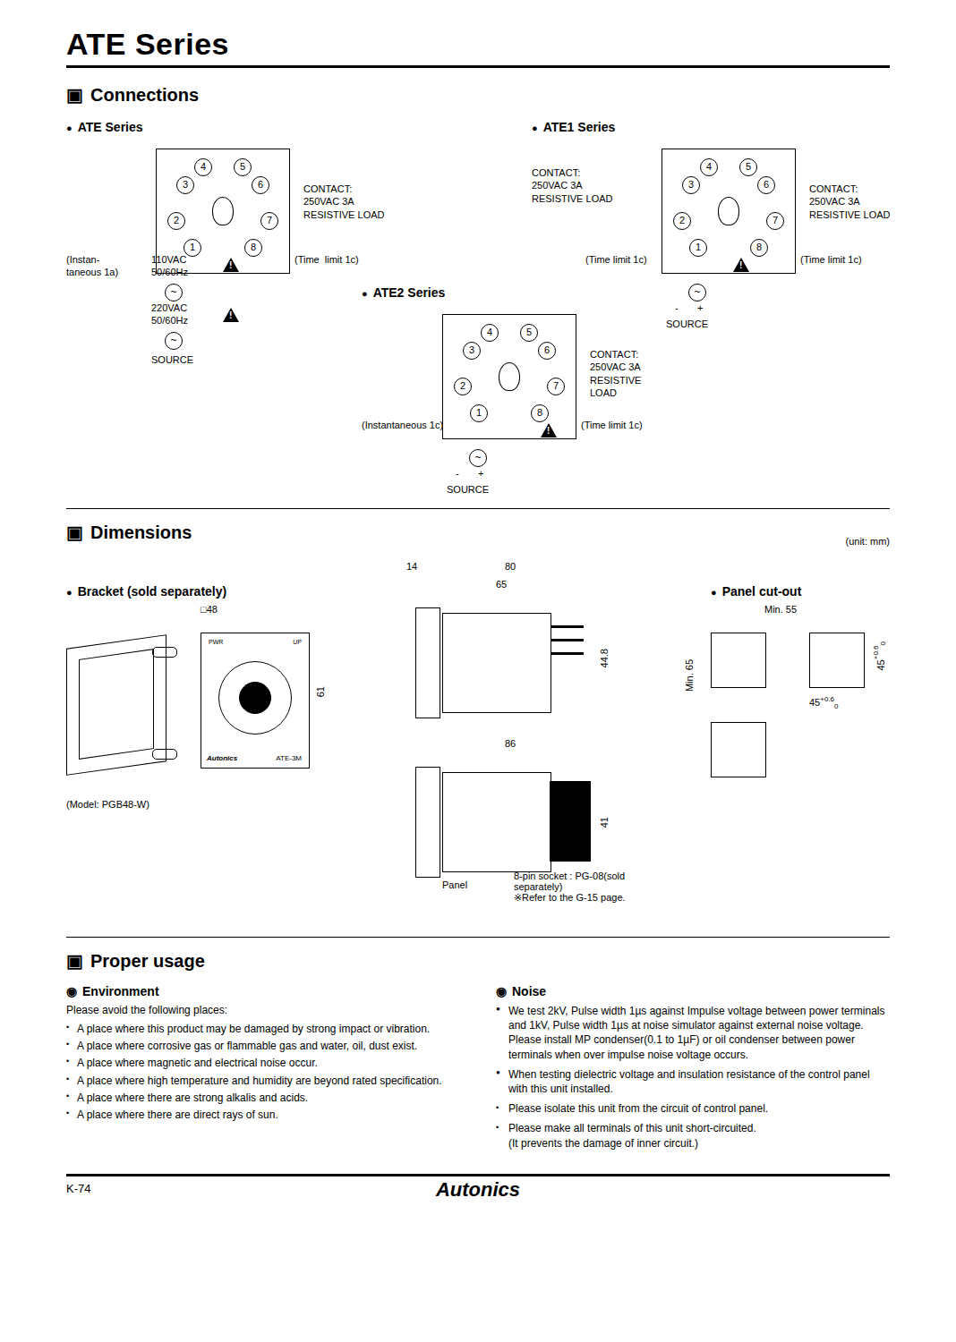ATE Series
Connections
ATE Series
1 2 3 4 5 6 7 8
CONTACT:
250VAC 3A
RESISTIVE LOAD
(Time limit 1c)
(Instan-
taneous 1a)
110VAC
50/60Hz
~
220VAC
50/60Hz
~
SOURCE
ATE1 Series
1 2 3 4 5 6 7 8
CONTACT:
250VAC 3A
RESISTIVE LOAD
CONTACT:
250VAC 3A
RESISTIVE LOAD
(Time limit 1c)
(Time limit 1c)
~
- +
SOURCE
ATE2 Series
1 2 3 4 5 6 7 8
CONTACT:
250VAC 3A
RESISTIVE LOAD
(Instantaneous 1c)
(Time limit 1c)
~
- +
SOURCE
Dimensions
(unit: mm)
Bracket (sold separately)
□48
PWR
UP
Autonics
ATE-3M
61
(Model: PGB48-W)
14 80
65
44.8
86
41
Panel
8-pin socket : PG-08(sold separately)
※Refer to the G-15 page.
Panel cut-out
Min. 55
45+0.60
45+0.60
Min. 65
Proper usage
Environment
Please avoid the following places:
A place where this product may be damaged by strong impact or vibration.
A place where corrosive gas or flammable gas and water, oil, dust exist.
A place where magnetic and electrical noise occur.
A place where high temperature and humidity are beyond rated specification.
A place where there are strong alkalis and acids.
A place where there are direct rays of sun.
Noise
We test 2kV, Pulse width 1µs against Impulse voltage between power terminals and 1kV, Pulse width 1µs at noise simulator against external noise voltage. Please install MP condenser(0.1 to 1µF) or oil condenser between power terminals when over impulse noise voltage occurs.
When testing dielectric voltage and insulation resistance of the control panel with this unit installed.
Please isolate this unit from the circuit of control panel.
Please make all terminals of this unit short-circuited.
(It prevents the damage of inner circuit.)
K-74
Autonics